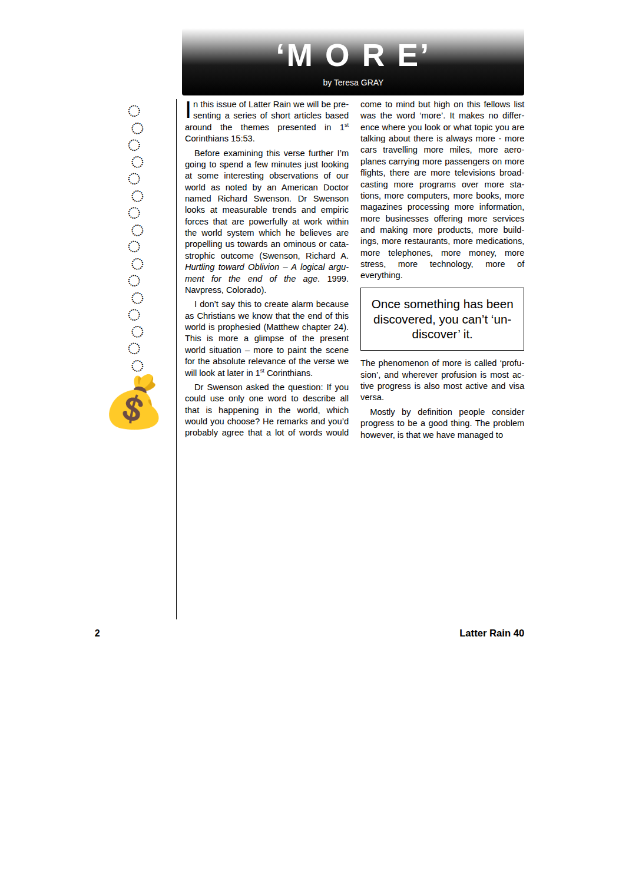‘M O R E’
by Teresa GRAY
◌ ◌ ◌ ◌ ◌ ◌ ◌ ◌ ◌ ◌ ◌ ◌ ◌ ◌ ◌ ◌
💰
In this issue of Latter Rain we will be presenting a series of short articles based around the themes presented in 1st Corinthians 15:53.
Before examining this verse further I’m going to spend a few minutes just looking at some interesting observations of our world as noted by an American Doctor named Richard Swenson. Dr Swenson looks at measurable trends and empiric forces that are powerfully at work within the world system which he believes are propelling us towards an ominous or catastrophic outcome (Swenson, Richard A. Hurtling toward Oblivion – A logical argument for the end of the age. 1999. Navpress, Colorado).
I don’t say this to create alarm because as Christians we know that the end of this world is prophesied (Matthew chapter 24). This is more a glimpse of the present world situation – more to paint the scene for the absolute relevance of the verse we will look at later in 1st Corinthians.
Dr Swenson asked the question: If you could use only one word to describe all that is happening in the world, which would you choose? He remarks and you’d probably agree that a lot of words would come to mind but high on this fellows list was the word ‘more’. It makes no difference where you look or what topic you are talking about there is always more - more cars travelling more miles, more aeroplanes carrying more passengers on more flights, there are more televisions broadcasting more programs over more stations, more computers, more books, more magazines processing more information, more businesses offering more services and making more products, more buildings, more restaurants, more medications, more telephones, more money, more stress, more technology, more of everything.
Once something has been discovered, you can’t ‘un-discover’ it.
The phenomenon of more is called ‘profusion’, and wherever profusion is most active progress is also most active and visa versa.
Mostly by definition people consider progress to be a good thing. The problem however, is that we have managed to
2 Latter Rain 40